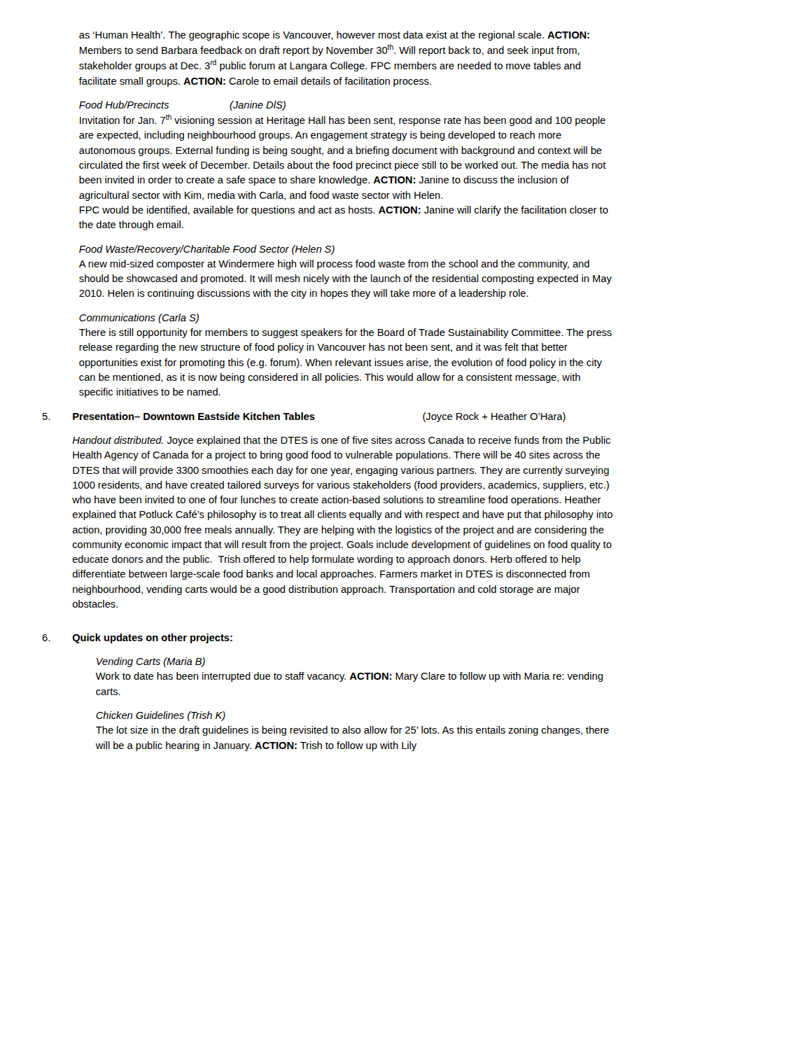as ‘Human Health’. The geographic scope is Vancouver, however most data exist at the regional scale. ACTION: Members to send Barbara feedback on draft report by November 30th. Will report back to, and seek input from, stakeholder groups at Dec. 3rd public forum at Langara College. FPC members are needed to move tables and facilitate small groups. ACTION: Carole to email details of facilitation process.
Food Hub/Precincts (Janine DlS)
Invitation for Jan. 7th visioning session at Heritage Hall has been sent, response rate has been good and 100 people are expected, including neighbourhood groups. An engagement strategy is being developed to reach more autonomous groups. External funding is being sought, and a briefing document with background and context will be circulated the first week of December. Details about the food precinct piece still to be worked out. The media has not been invited in order to create a safe space to share knowledge. ACTION: Janine to discuss the inclusion of agricultural sector with Kim, media with Carla, and food waste sector with Helen.
FPC would be identified, available for questions and act as hosts. ACTION: Janine will clarify the facilitation closer to the date through email.
Food Waste/Recovery/Charitable Food Sector (Helen S)
A new mid-sized composter at Windermere high will process food waste from the school and the community, and should be showcased and promoted. It will mesh nicely with the launch of the residential composting expected in May 2010. Helen is continuing discussions with the city in hopes they will take more of a leadership role.
Communications (Carla S)
There is still opportunity for members to suggest speakers for the Board of Trade Sustainability Committee. The press release regarding the new structure of food policy in Vancouver has not been sent, and it was felt that better opportunities exist for promoting this (e.g. forum). When relevant issues arise, the evolution of food policy in the city can be mentioned, as it is now being considered in all policies. This would allow for a consistent message, with specific initiatives to be named.
5.
Presentation– Downtown Eastside Kitchen Tables (Joyce Rock + Heather O’Hara)
Handout distributed. Joyce explained that the DTES is one of five sites across Canada to receive funds from the Public Health Agency of Canada for a project to bring good food to vulnerable populations. There will be 40 sites across the DTES that will provide 3300 smoothies each day for one year, engaging various partners. They are currently surveying 1000 residents, and have created tailored surveys for various stakeholders (food providers, academics, suppliers, etc.) who have been invited to one of four lunches to create action-based solutions to streamline food operations. Heather explained that Potluck Café’s philosophy is to treat all clients equally and with respect and have put that philosophy into action, providing 30,000 free meals annually. They are helping with the logistics of the project and are considering the community economic impact that will result from the project. Goals include development of guidelines on food quality to educate donors and the public. Trish offered to help formulate wording to approach donors. Herb offered to help differentiate between large-scale food banks and local approaches. Farmers market in DTES is disconnected from neighbourhood, vending carts would be a good distribution approach. Transportation and cold storage are major obstacles.
6.
Quick updates on other projects:
Vending Carts (Maria B)
Work to date has been interrupted due to staff vacancy. ACTION: Mary Clare to follow up with Maria re: vending carts.
Chicken Guidelines (Trish K)
The lot size in the draft guidelines is being revisited to also allow for 25’ lots. As this entails zoning changes, there will be a public hearing in January. ACTION: Trish to follow up with Lily